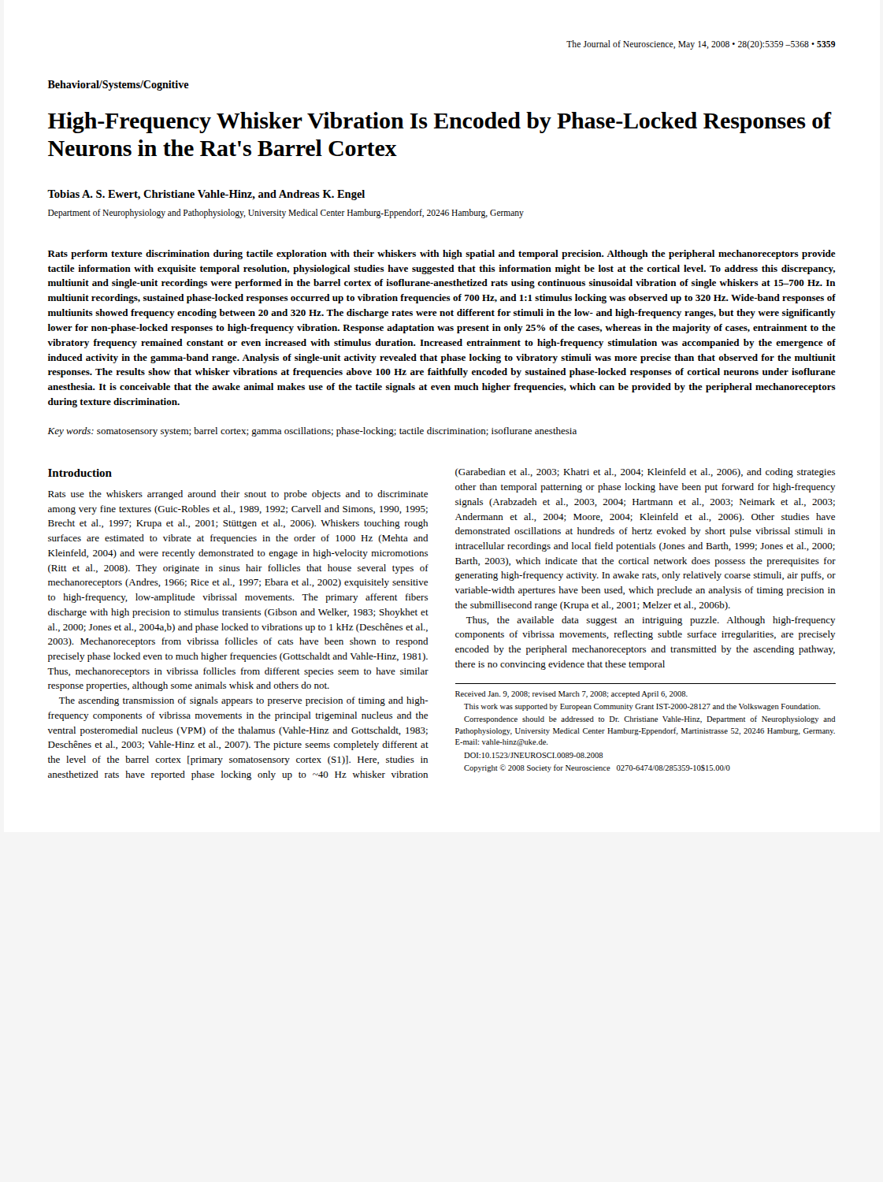The Journal of Neuroscience, May 14, 2008 • 28(20):5359 –5368 • 5359
Behavioral/Systems/Cognitive
High-Frequency Whisker Vibration Is Encoded by Phase-Locked Responses of Neurons in the Rat's Barrel Cortex
Tobias A. S. Ewert, Christiane Vahle-Hinz, and Andreas K. Engel
Department of Neurophysiology and Pathophysiology, University Medical Center Hamburg-Eppendorf, 20246 Hamburg, Germany
Rats perform texture discrimination during tactile exploration with their whiskers with high spatial and temporal precision. Although the peripheral mechanoreceptors provide tactile information with exquisite temporal resolution, physiological studies have suggested that this information might be lost at the cortical level. To address this discrepancy, multiunit and single-unit recordings were performed in the barrel cortex of isoflurane-anesthetized rats using continuous sinusoidal vibration of single whiskers at 15–700 Hz. In multiunit recordings, sustained phase-locked responses occurred up to vibration frequencies of 700 Hz, and 1:1 stimulus locking was observed up to 320 Hz. Wide-band responses of multiunits showed frequency encoding between 20 and 320 Hz. The discharge rates were not different for stimuli in the low- and high-frequency ranges, but they were significantly lower for non-phase-locked responses to high-frequency vibration. Response adaptation was present in only 25% of the cases, whereas in the majority of cases, entrainment to the vibratory frequency remained constant or even increased with stimulus duration. Increased entrainment to high-frequency stimulation was accompanied by the emergence of induced activity in the gamma-band range. Analysis of single-unit activity revealed that phase locking to vibratory stimuli was more precise than that observed for the multiunit responses. The results show that whisker vibrations at frequencies above 100 Hz are faithfully encoded by sustained phase-locked responses of cortical neurons under isoflurane anesthesia. It is conceivable that the awake animal makes use of the tactile signals at even much higher frequencies, which can be provided by the peripheral mechanoreceptors during texture discrimination.
Key words: somatosensory system; barrel cortex; gamma oscillations; phase-locking; tactile discrimination; isoflurane anesthesia
Introduction
Rats use the whiskers arranged around their snout to probe objects and to discriminate among very fine textures (Guic-Robles et al., 1989, 1992; Carvell and Simons, 1990, 1995; Brecht et al., 1997; Krupa et al., 2001; Stüttgen et al., 2006). Whiskers touching rough surfaces are estimated to vibrate at frequencies in the order of 1000 Hz (Mehta and Kleinfeld, 2004) and were recently demonstrated to engage in high-velocity micromotions (Ritt et al., 2008). They originate in sinus hair follicles that house several types of mechanoreceptors (Andres, 1966; Rice et al., 1997; Ebara et al., 2002) exquisitely sensitive to high-frequency, low-amplitude vibrissal movements. The primary afferent fibers discharge with high precision to stimulus transients (Gibson and Welker, 1983; Shoykhet et al., 2000; Jones et al., 2004a,b) and phase locked to vibrations up to 1 kHz (Deschênes et al., 2003). Mechanoreceptors from vibrissa follicles of cats have been shown to respond precisely phase locked even to much higher frequencies (Gottschaldt and Vahle-Hinz, 1981). Thus, mechanoreceptors in vibrissa follicles from different species seem to have similar response properties, although some animals whisk and others do not.
The ascending transmission of signals appears to preserve precision of timing and high-frequency components of vibrissa movements in the principal trigeminal nucleus and the ventral posteromedial nucleus (VPM) of the thalamus (Vahle-Hinz and Gottschaldt, 1983; Deschênes et al., 2003; Vahle-Hinz et al., 2007). The picture seems completely different at the level of the barrel cortex [primary somatosensory cortex (S1)]. Here, studies in anesthetized rats have reported phase locking only up to ~40 Hz whisker vibration (Garabedian et al., 2003; Khatri et al., 2004; Kleinfeld et al., 2006), and coding strategies other than temporal patterning or phase locking have been put forward for high-frequency signals (Arabzadeh et al., 2003, 2004; Hartmann et al., 2003; Neimark et al., 2003; Andermann et al., 2004; Moore, 2004; Kleinfeld et al., 2006). Other studies have demonstrated oscillations at hundreds of hertz evoked by short pulse vibrissal stimuli in intracellular recordings and local field potentials (Jones and Barth, 1999; Jones et al., 2000; Barth, 2003), which indicate that the cortical network does possess the prerequisites for generating high-frequency activity. In awake rats, only relatively coarse stimuli, air puffs, or variable-width apertures have been used, which preclude an analysis of timing precision in the submillisecond range (Krupa et al., 2001; Melzer et al., 2006b).
Thus, the available data suggest an intriguing puzzle. Although high-frequency components of vibrissa movements, reflecting subtle surface irregularities, are precisely encoded by the peripheral mechanoreceptors and transmitted by the ascending pathway, there is no convincing evidence that these temporal
Received Jan. 9, 2008; revised March 7, 2008; accepted April 6, 2008.
This work was supported by European Community Grant IST-2000-28127 and the Volkswagen Foundation.
Correspondence should be addressed to Dr. Christiane Vahle-Hinz, Department of Neurophysiology and Pathophysiology, University Medical Center Hamburg-Eppendorf, Martinistrasse 52, 20246 Hamburg, Germany. E-mail: vahle-hinz@uke.de.
DOI:10.1523/JNEUROSCI.0089-08.2008
Copyright © 2008 Society for Neuroscience 0270-6474/08/285359-10$15.00/0